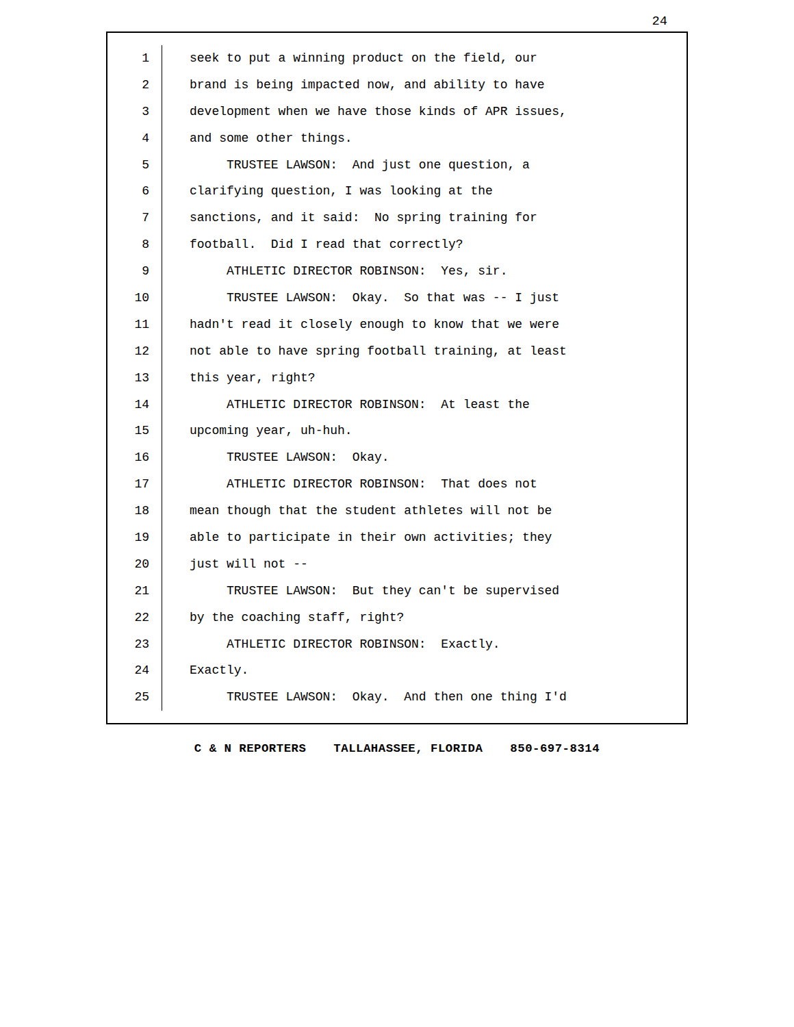24
| 1 | seek to put a winning product on the field, our |
| 2 | brand is being impacted now, and ability to have |
| 3 | development when we have those kinds of APR issues, |
| 4 | and some other things. |
| 5 | TRUSTEE LAWSON: And just one question, a |
| 6 | clarifying question, I was looking at the |
| 7 | sanctions, and it said: No spring training for |
| 8 | football. Did I read that correctly? |
| 9 | ATHLETIC DIRECTOR ROBINSON: Yes, sir. |
| 10 | TRUSTEE LAWSON: Okay. So that was -- I just |
| 11 | hadn't read it closely enough to know that we were |
| 12 | not able to have spring football training, at least |
| 13 | this year, right? |
| 14 | ATHLETIC DIRECTOR ROBINSON: At least the |
| 15 | upcoming year, uh-huh. |
| 16 | TRUSTEE LAWSON: Okay. |
| 17 | ATHLETIC DIRECTOR ROBINSON: That does not |
| 18 | mean though that the student athletes will not be |
| 19 | able to participate in their own activities; they |
| 20 | just will not -- |
| 21 | TRUSTEE LAWSON: But they can't be supervised |
| 22 | by the coaching staff, right? |
| 23 | ATHLETIC DIRECTOR ROBINSON: Exactly. |
| 24 | Exactly. |
| 25 | TRUSTEE LAWSON: Okay. And then one thing I'd |
C & N REPORTERS TALLAHASSEE, FLORIDA 850-697-8314